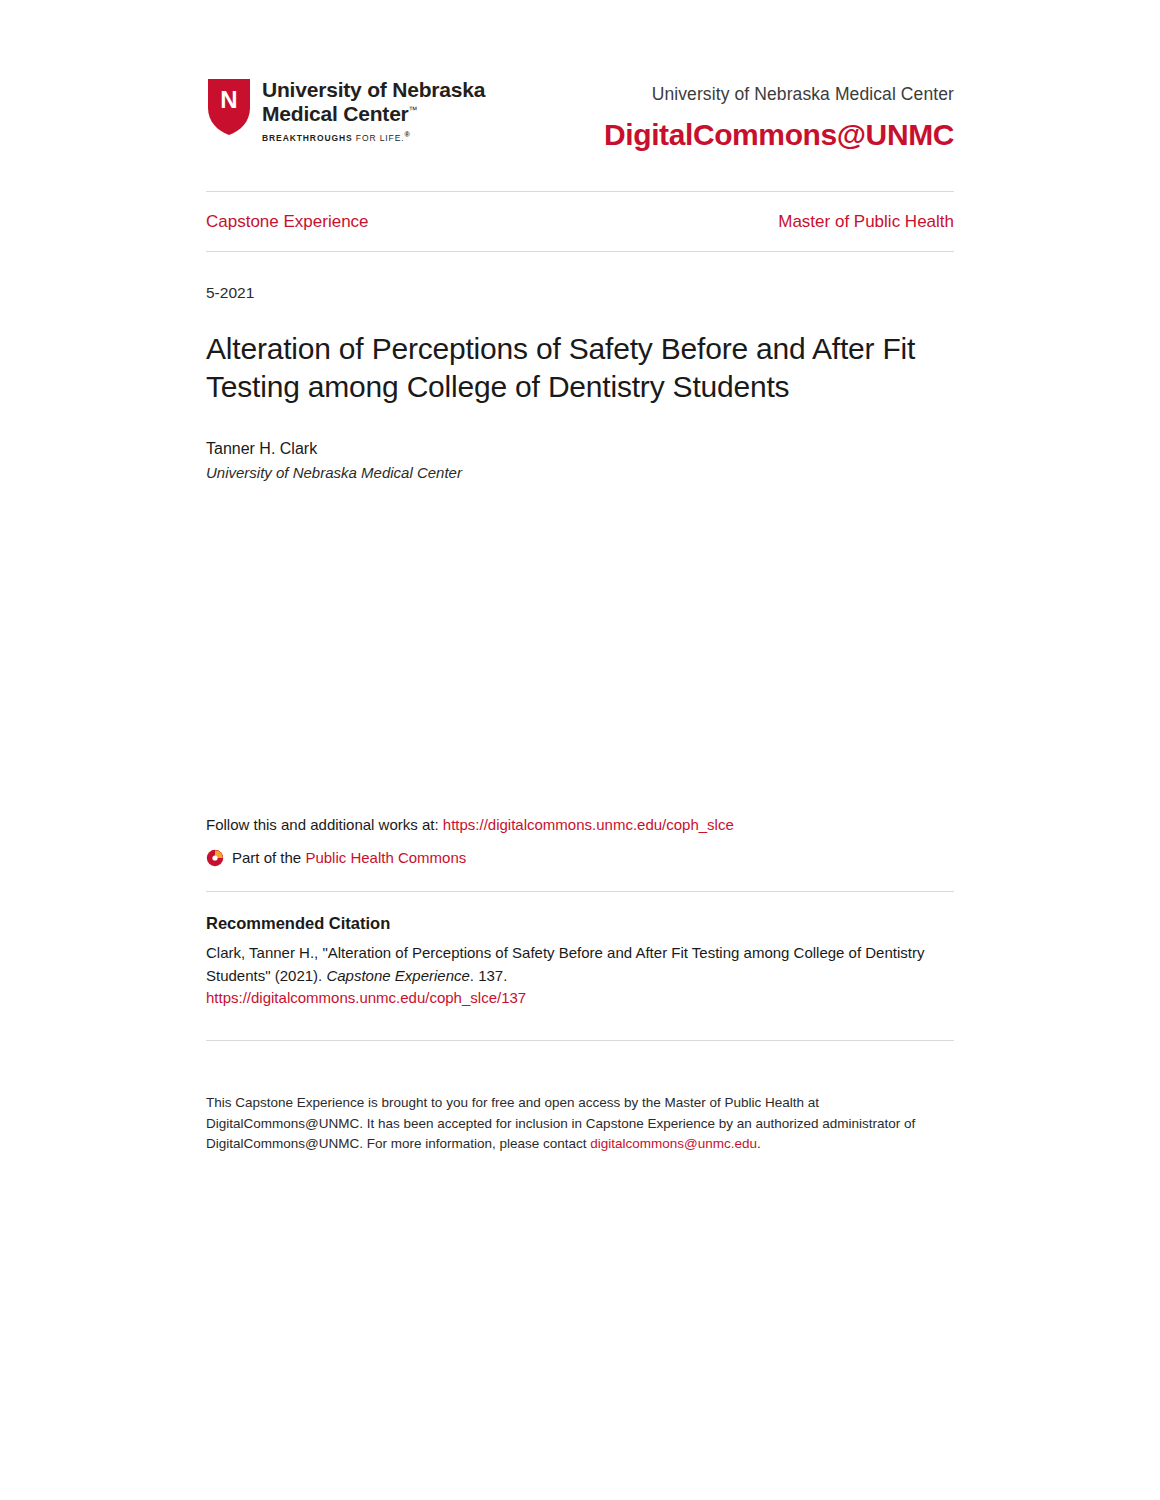N
University of Nebraska Medical Center™ BREAKTHROUGHS FOR LIFE.®
University of Nebraska Medical Center
DigitalCommons@UNMC
Capstone Experience
Master of Public Health
5-2021
Alteration of Perceptions of Safety Before and After Fit Testing among College of Dentistry Students
Tanner H. Clark
University of Nebraska Medical Center
Follow this and additional works at: https://digitalcommons.unmc.edu/coph_slce
Part of the Public Health Commons
Recommended Citation
Clark, Tanner H., "Alteration of Perceptions of Safety Before and After Fit Testing among College of Dentistry Students" (2021). Capstone Experience. 137.
https://digitalcommons.unmc.edu/coph_slce/137
This Capstone Experience is brought to you for free and open access by the Master of Public Health at DigitalCommons@UNMC. It has been accepted for inclusion in Capstone Experience by an authorized administrator of DigitalCommons@UNMC. For more information, please contact digitalcommons@unmc.edu.